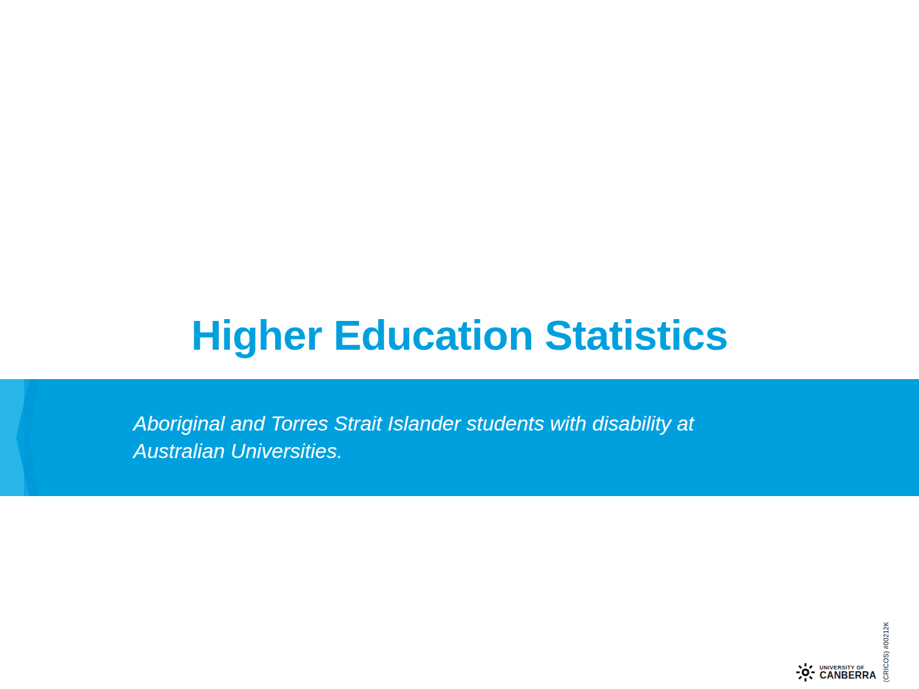Higher Education Statistics
Aboriginal and Torres Strait Islander students with disability at Australian Universities.
UNIVERSITY OF CANBERRA
(CRICOS) #00212K